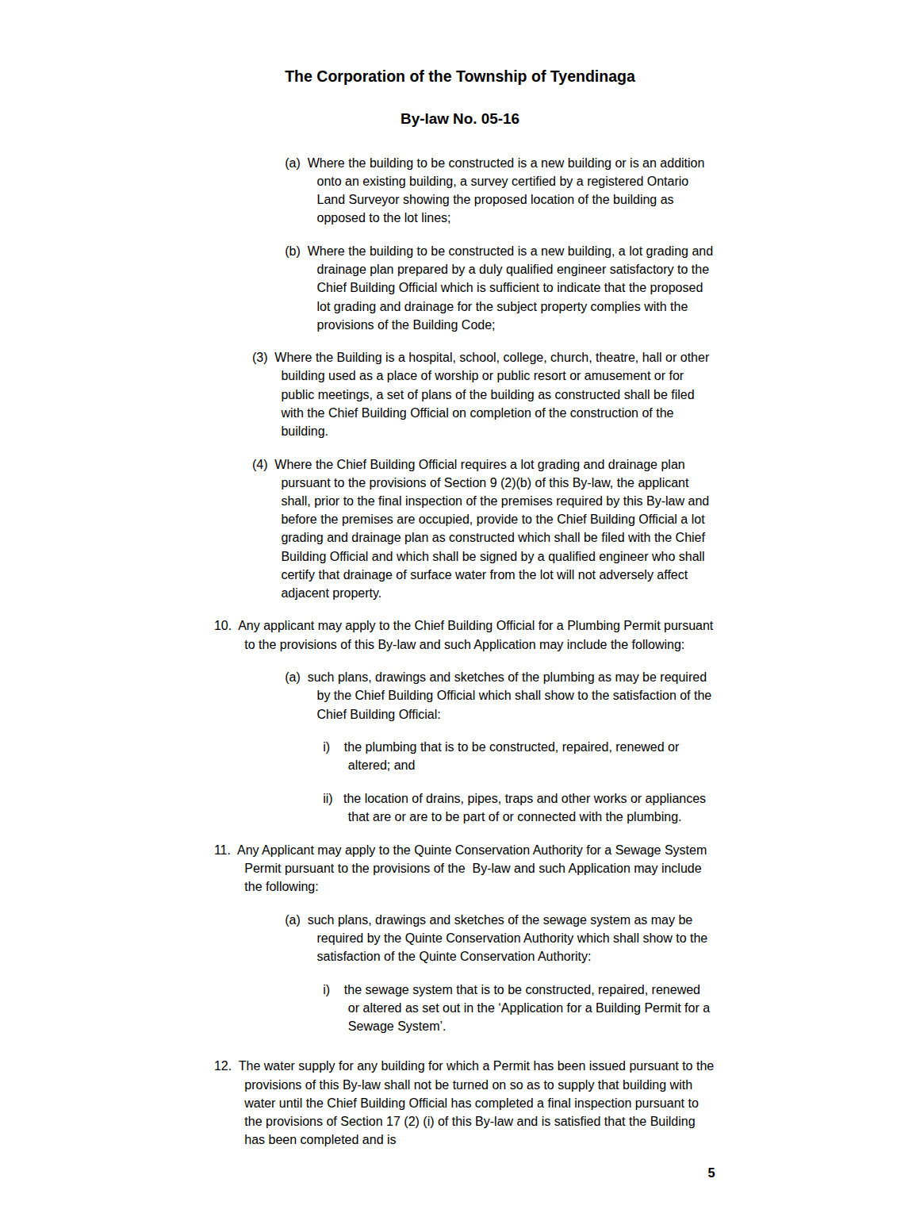The Corporation of the Township of Tyendinaga
By-law No. 05-16
(a) Where the building to be constructed is a new building or is an addition onto an existing building, a survey certified by a registered Ontario Land Surveyor showing the proposed location of the building as opposed to the lot lines;
(b) Where the building to be constructed is a new building, a lot grading and drainage plan prepared by a duly qualified engineer satisfactory to the Chief Building Official which is sufficient to indicate that the proposed lot grading and drainage for the subject property complies with the provisions of the Building Code;
(3) Where the Building is a hospital, school, college, church, theatre, hall or other building used as a place of worship or public resort or amusement or for public meetings, a set of plans of the building as constructed shall be filed with the Chief Building Official on completion of the construction of the building.
(4) Where the Chief Building Official requires a lot grading and drainage plan pursuant to the provisions of Section 9 (2)(b) of this By-law, the applicant shall, prior to the final inspection of the premises required by this By-law and before the premises are occupied, provide to the Chief Building Official a lot grading and drainage plan as constructed which shall be filed with the Chief Building Official and which shall be signed by a qualified engineer who shall certify that drainage of surface water from the lot will not adversely affect adjacent property.
10. Any applicant may apply to the Chief Building Official for a Plumbing Permit pursuant to the provisions of this By-law and such Application may include the following:
(a) such plans, drawings and sketches of the plumbing as may be required by the Chief Building Official which shall show to the satisfaction of the Chief Building Official:
i) the plumbing that is to be constructed, repaired, renewed or altered; and
ii) the location of drains, pipes, traps and other works or appliances that are or are to be part of or connected with the plumbing.
11. Any Applicant may apply to the Quinte Conservation Authority for a Sewage System Permit pursuant to the provisions of the By-law and such Application may include the following:
(a) such plans, drawings and sketches of the sewage system as may be required by the Quinte Conservation Authority which shall show to the satisfaction of the Quinte Conservation Authority:
i) the sewage system that is to be constructed, repaired, renewed or altered as set out in the ‘Application for a Building Permit for a Sewage System’.
12. The water supply for any building for which a Permit has been issued pursuant to the provisions of this By-law shall not be turned on so as to supply that building with water until the Chief Building Official has completed a final inspection pursuant to the provisions of Section 17 (2) (i) of this By-law and is satisfied that the Building has been completed and is
5